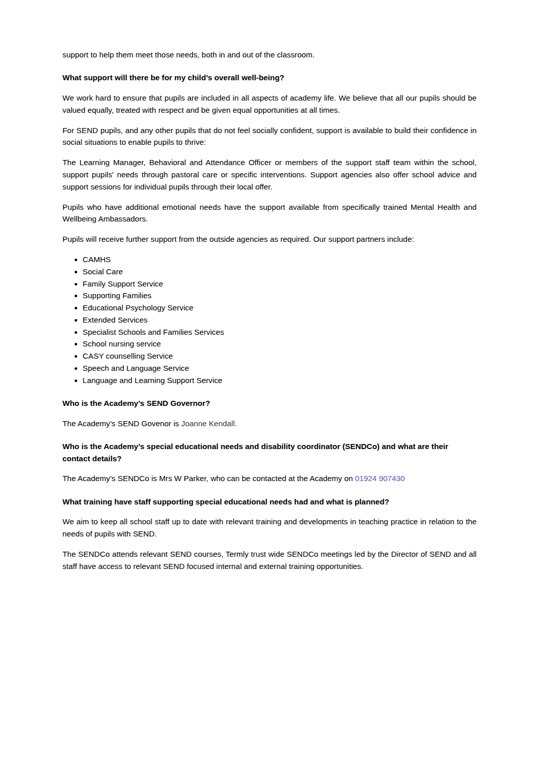support to help them meet those needs, both in and out of the classroom.
What support will there be for my child’s overall well-being?
We work hard to ensure that pupils are included in all aspects of academy life. We believe that all our pupils should be valued equally, treated with respect and be given equal opportunities at all times.
For SEND pupils, and any other pupils that do not feel socially confident, support is available to build their confidence in social situations to enable pupils to thrive:
The Learning Manager, Behavioral and Attendance Officer or members of the support staff team within the school, support pupils' needs through pastoral care or specific interventions. Support agencies also offer school advice and support sessions for individual pupils through their local offer.
Pupils who have additional emotional needs have the support available from specifically trained Mental Health and Wellbeing Ambassadors.
Pupils will receive further support from the outside agencies as required. Our support partners include:
CAMHS
Social Care
Family Support Service
Supporting Families
Educational Psychology Service
Extended Services
Specialist Schools and Families Services
School nursing service
CASY counselling Service
Speech and Language Service
Language and Learning Support Service
Who is the Academy’s SEND Governor?
The Academy’s SEND Govenor is Joanne Kendall.
Who is the Academy’s special educational needs and disability coordinator (SENDCo) and what are their contact details?
The Academy’s SENDCo is Mrs W Parker, who can be contacted at the Academy on 01924 907430
What training have staff supporting special educational needs had and what is planned?
We aim to keep all school staff up to date with relevant training and developments in teaching practice in relation to the needs of pupils with SEND.
The SENDCo attends relevant SEND courses, Termly trust wide SENDCo meetings led by the Director of SEND and all staff have access to relevant SEND focused internal and external training opportunities.